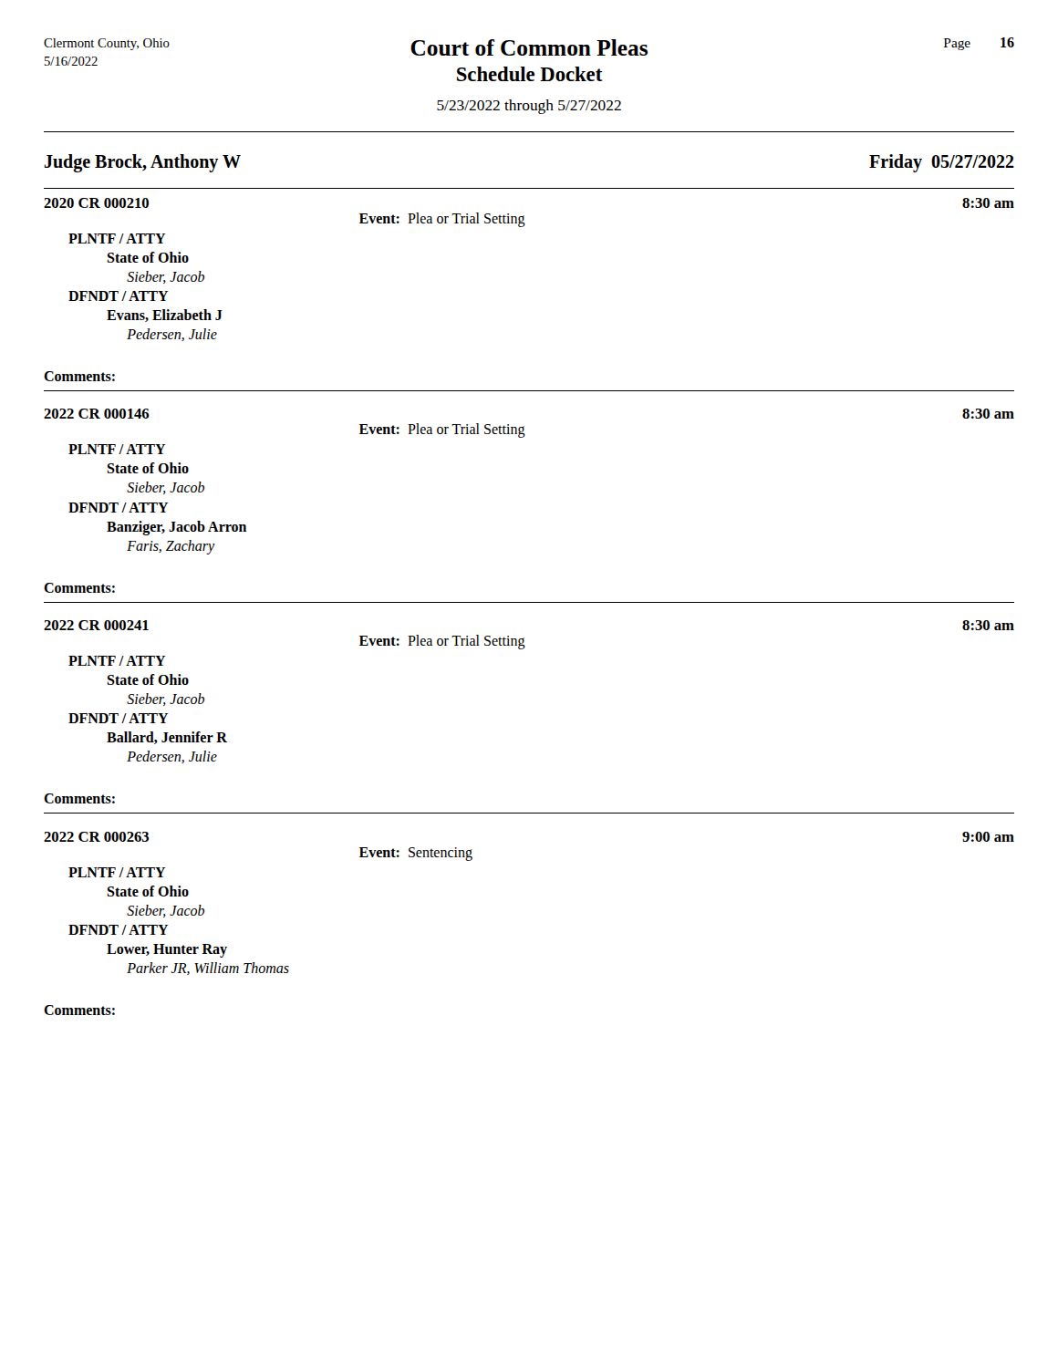Clermont County, Ohio
5/16/2022
Page 16
Court of Common Pleas
Schedule Docket
5/23/2022 through 5/27/2022
Judge Brock, Anthony W
Friday 05/27/2022
2020 CR 000210 8:30 am
Event: Plea or Trial Setting
PLNTF / ATTY
State of Ohio
Sieber, Jacob
DFNDT / ATTY
Evans, Elizabeth J
Pedersen, Julie
Comments:
2022 CR 000146 8:30 am
Event: Plea or Trial Setting
PLNTF / ATTY
State of Ohio
Sieber, Jacob
DFNDT / ATTY
Banziger, Jacob Arron
Faris, Zachary
Comments:
2022 CR 000241 8:30 am
Event: Plea or Trial Setting
PLNTF / ATTY
State of Ohio
Sieber, Jacob
DFNDT / ATTY
Ballard, Jennifer R
Pedersen, Julie
Comments:
2022 CR 000263 9:00 am
Event: Sentencing
PLNTF / ATTY
State of Ohio
Sieber, Jacob
DFNDT / ATTY
Lower, Hunter Ray
Parker JR, William Thomas
Comments: